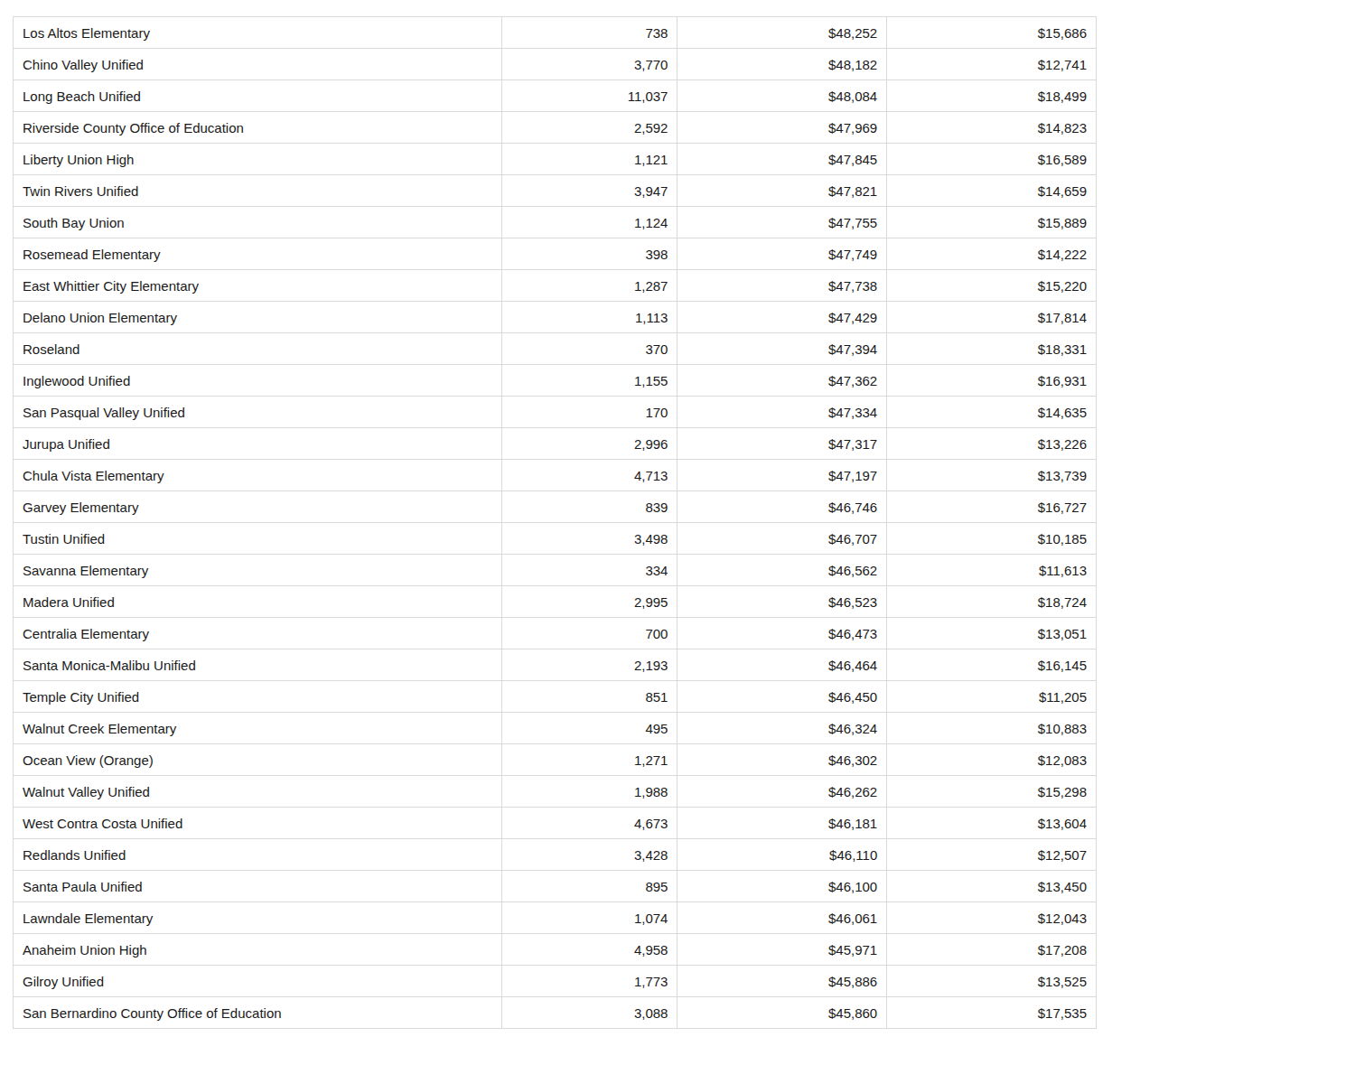| Los Altos Elementary | 738 | $48,252 | $15,686 |
| Chino Valley Unified | 3,770 | $48,182 | $12,741 |
| Long Beach Unified | 11,037 | $48,084 | $18,499 |
| Riverside County Office of Education | 2,592 | $47,969 | $14,823 |
| Liberty Union High | 1,121 | $47,845 | $16,589 |
| Twin Rivers Unified | 3,947 | $47,821 | $14,659 |
| South Bay Union | 1,124 | $47,755 | $15,889 |
| Rosemead Elementary | 398 | $47,749 | $14,222 |
| East Whittier City Elementary | 1,287 | $47,738 | $15,220 |
| Delano Union Elementary | 1,113 | $47,429 | $17,814 |
| Roseland | 370 | $47,394 | $18,331 |
| Inglewood Unified | 1,155 | $47,362 | $16,931 |
| San Pasqual Valley Unified | 170 | $47,334 | $14,635 |
| Jurupa Unified | 2,996 | $47,317 | $13,226 |
| Chula Vista Elementary | 4,713 | $47,197 | $13,739 |
| Garvey Elementary | 839 | $46,746 | $16,727 |
| Tustin Unified | 3,498 | $46,707 | $10,185 |
| Savanna Elementary | 334 | $46,562 | $11,613 |
| Madera Unified | 2,995 | $46,523 | $18,724 |
| Centralia Elementary | 700 | $46,473 | $13,051 |
| Santa Monica-Malibu Unified | 2,193 | $46,464 | $16,145 |
| Temple City Unified | 851 | $46,450 | $11,205 |
| Walnut Creek Elementary | 495 | $46,324 | $10,883 |
| Ocean View (Orange) | 1,271 | $46,302 | $12,083 |
| Walnut Valley Unified | 1,988 | $46,262 | $15,298 |
| West Contra Costa Unified | 4,673 | $46,181 | $13,604 |
| Redlands Unified | 3,428 | $46,110 | $12,507 |
| Santa Paula Unified | 895 | $46,100 | $13,450 |
| Lawndale Elementary | 1,074 | $46,061 | $12,043 |
| Anaheim Union High | 4,958 | $45,971 | $17,208 |
| Gilroy Unified | 1,773 | $45,886 | $13,525 |
| San Bernardino County Office of Education | 3,088 | $45,860 | $17,535 |